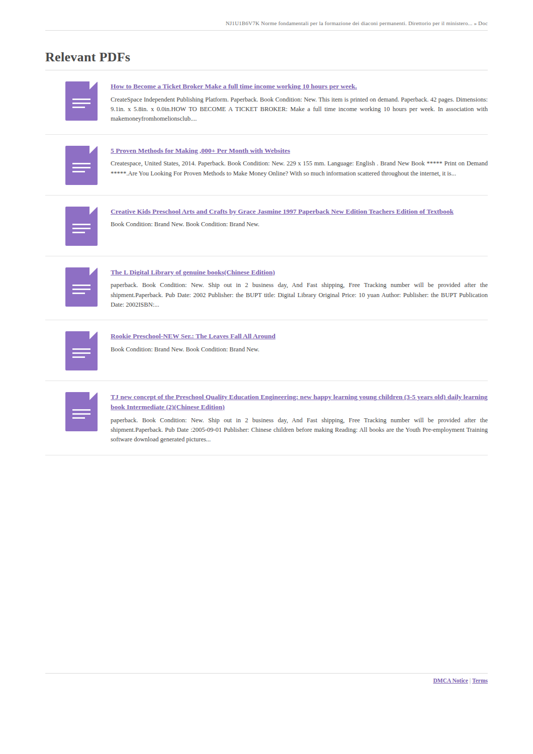NJ1U1B6V7K Norme fondamentali per la formazione dei diaconi permanenti. Direttorio per il ministero... » Doc
Relevant PDFs
How to Become a Ticket Broker Make a full time income working 10 hours per week.
CreateSpace Independent Publishing Platform. Paperback. Book Condition: New. This item is printed on demand. Paperback. 42 pages. Dimensions: 9.1in. x 5.8in. x 0.0in.HOW TO BECOME A TICKET BROKER: Make a full time income working 10 hours per week. In association with makemoneyfromhomelionsclub....
5 Proven Methods for Making ,000+ Per Month with Websites
Createspace, United States, 2014. Paperback. Book Condition: New. 229 x 155 mm. Language: English . Brand New Book ***** Print on Demand *****.Are You Looking For Proven Methods to Make Money Online? With so much information scattered throughout the internet, it is...
Creative Kids Preschool Arts and Crafts by Grace Jasmine 1997 Paperback New Edition Teachers Edition of Textbook
Book Condition: Brand New. Book Condition: Brand New.
The L Digital Library of genuine books(Chinese Edition)
paperback. Book Condition: New. Ship out in 2 business day, And Fast shipping, Free Tracking number will be provided after the shipment.Paperback. Pub Date: 2002 Publisher: the BUPT title: Digital Library Original Price: 10 yuan Author: Publisher: the BUPT Publication Date: 2002ISBN:...
Rookie Preschool-NEW Ser.: The Leaves Fall All Around
Book Condition: Brand New. Book Condition: Brand New.
TJ new concept of the Preschool Quality Education Engineering: new happy learning young children (3-5 years old) daily learning book Intermediate (2)(Chinese Edition)
paperback. Book Condition: New. Ship out in 2 business day, And Fast shipping, Free Tracking number will be provided after the shipment.Paperback. Pub Date :2005-09-01 Publisher: Chinese children before making Reading: All books are the Youth Pre-employment Training software download generated pictures...
DMCA Notice|Terms